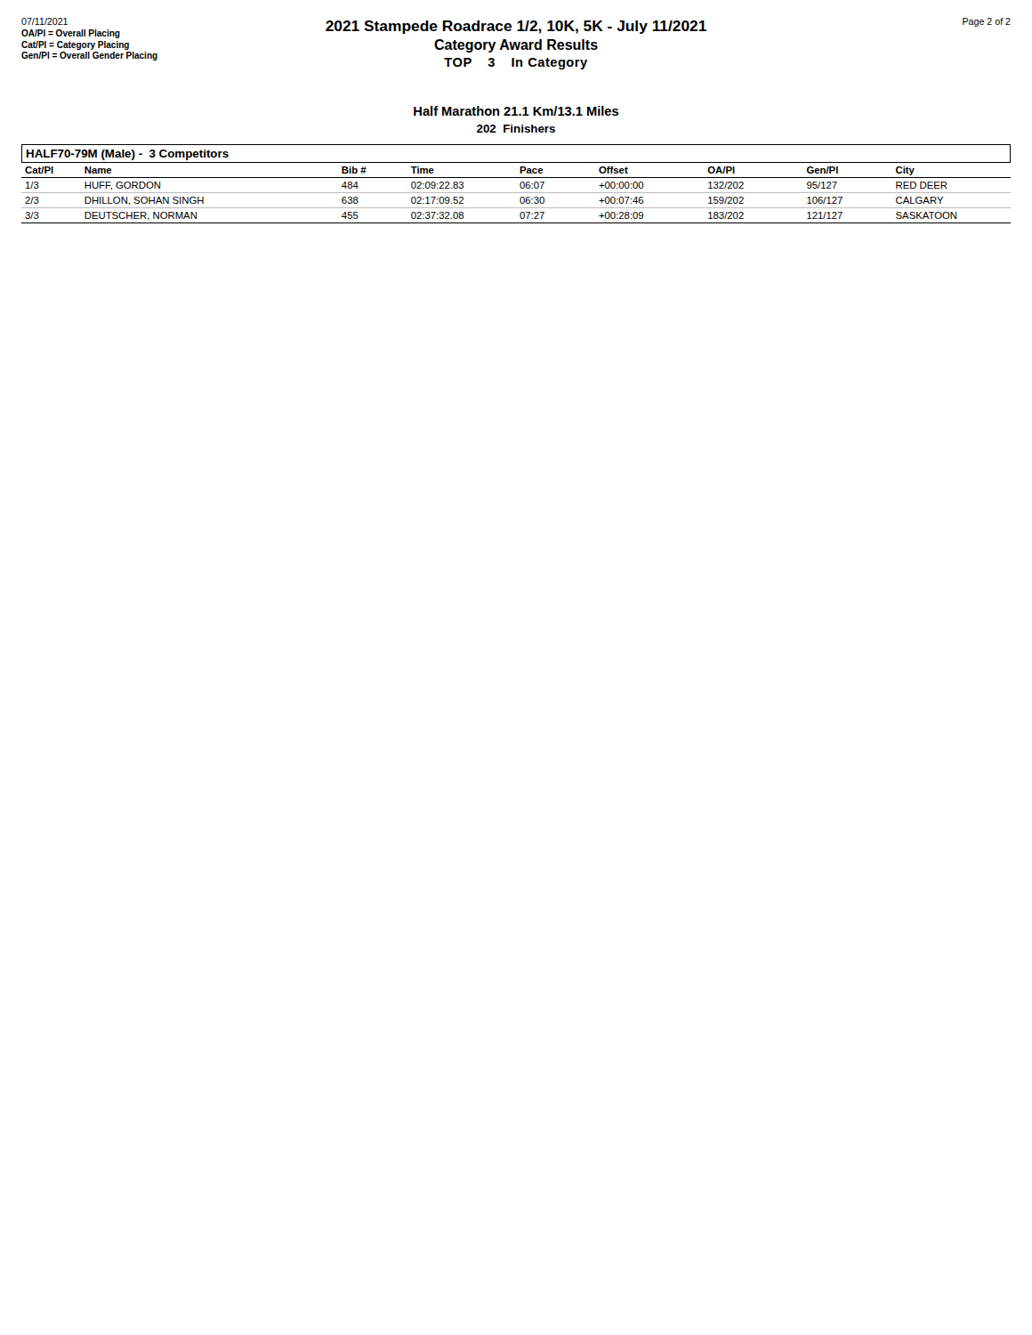07/11/2021
OA/Pl = Overall Placing
Cat/Pl = Category Placing
Gen/Pl = Overall Gender Placing
Page 2 of 2
2021 Stampede Roadrace 1/2, 10K, 5K - July 11/2021
Category Award Results
TOP 3 In Category
Half Marathon 21.1 Km/13.1 Miles
202 Finishers
HALF70-79M (Male) - 3 Competitors
| Cat/Pl | Name | Bib # | Time | Pace | Offset | OA/Pl | Gen/Pl | City |
| --- | --- | --- | --- | --- | --- | --- | --- | --- |
| 1/3 | HUFF, GORDON | 484 | 02:09:22.83 | 06:07 | +00:00:00 | 132/202 | 95/127 | RED DEER |
| 2/3 | DHILLON, SOHAN SINGH | 638 | 02:17:09.52 | 06:30 | +00:07:46 | 159/202 | 106/127 | CALGARY |
| 3/3 | DEUTSCHER, NORMAN | 455 | 02:37:32.08 | 07:27 | +00:28:09 | 183/202 | 121/127 | SASKATOON |